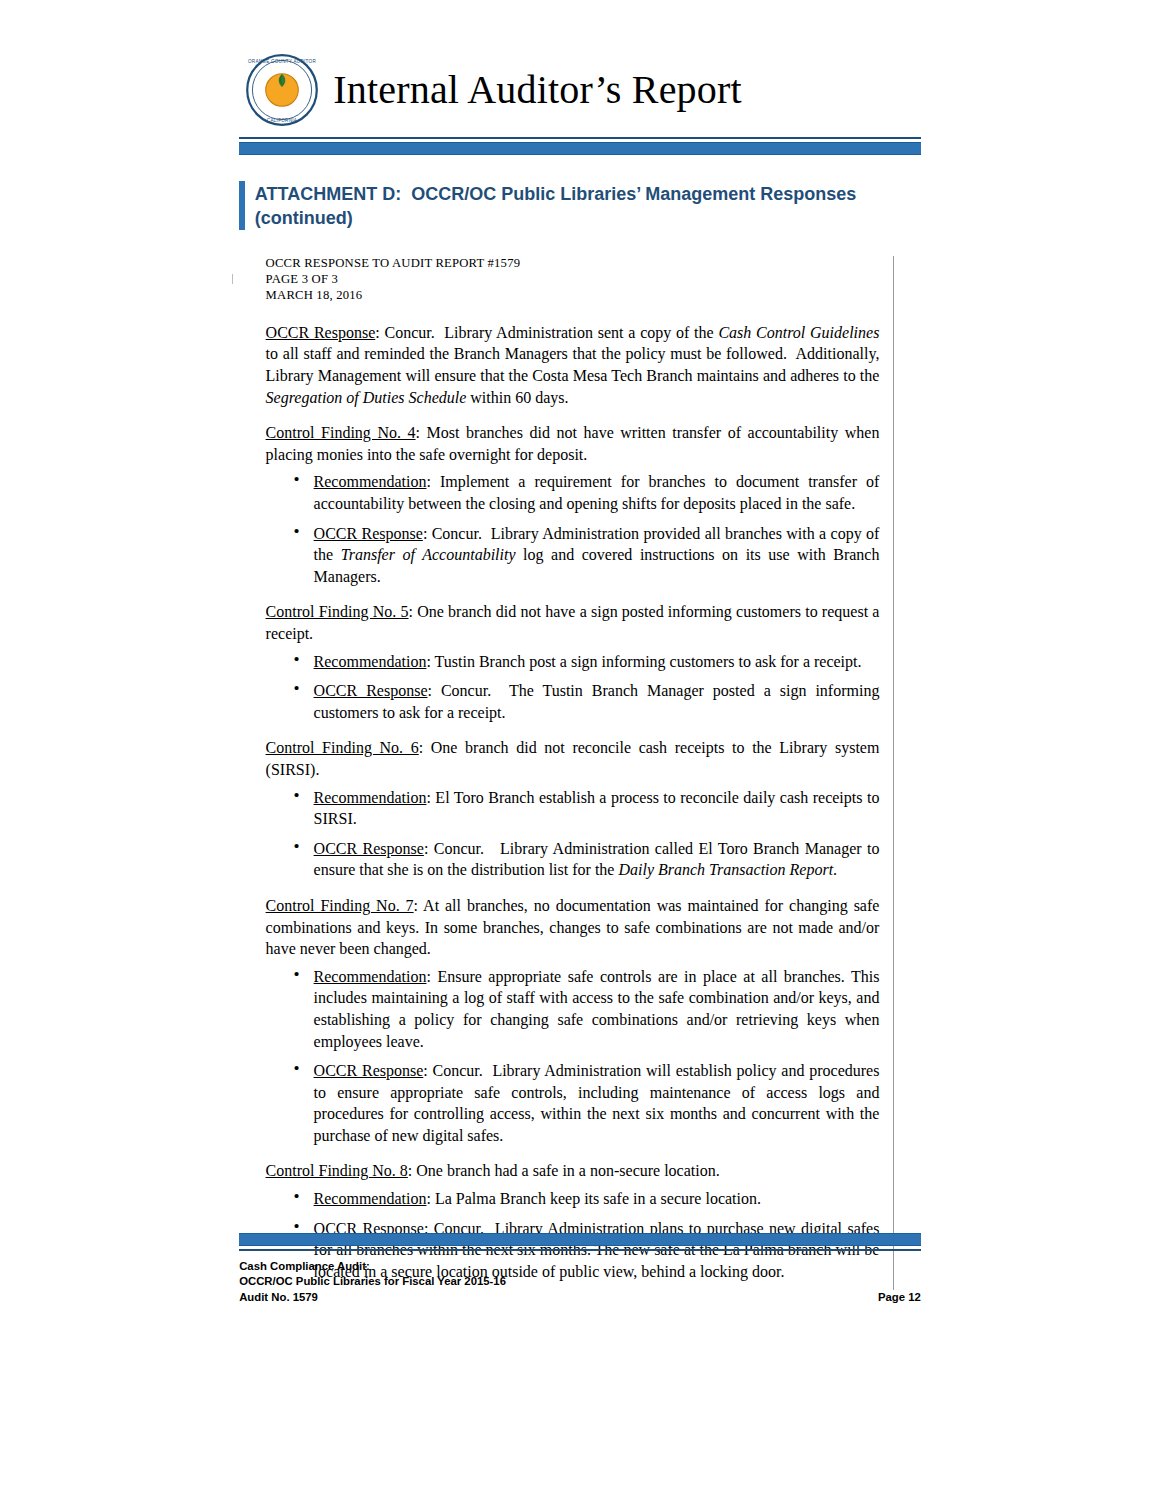ORANGE COUNTY AUDITOR CALIFORNIA
Internal Auditor’s Report
ATTACHMENT D: OCCR/OC Public Libraries’ Management Responses (continued)
OCCR RESPONSE TO AUDIT REPORT #1579
PAGE 3 OF 3
MARCH 18, 2016
OCCR Response: Concur. Library Administration sent a copy of the Cash Control Guidelines to all staff and reminded the Branch Managers that the policy must be followed. Additionally, Library Management will ensure that the Costa Mesa Tech Branch maintains and adheres to the Segregation of Duties Schedule within 60 days.
Control Finding No. 4: Most branches did not have written transfer of accountability when placing monies into the safe overnight for deposit.
Recommendation: Implement a requirement for branches to document transfer of accountability between the closing and opening shifts for deposits placed in the safe.
OCCR Response: Concur. Library Administration provided all branches with a copy of the Transfer of Accountability log and covered instructions on its use with Branch Managers.
Control Finding No. 5: One branch did not have a sign posted informing customers to request a receipt.
Recommendation: Tustin Branch post a sign informing customers to ask for a receipt.
OCCR Response: Concur. The Tustin Branch Manager posted a sign informing customers to ask for a receipt.
Control Finding No. 6: One branch did not reconcile cash receipts to the Library system (SIRSI).
Recommendation: El Toro Branch establish a process to reconcile daily cash receipts to SIRSI.
OCCR Response: Concur. Library Administration called El Toro Branch Manager to ensure that she is on the distribution list for the Daily Branch Transaction Report.
Control Finding No. 7: At all branches, no documentation was maintained for changing safe combinations and keys. In some branches, changes to safe combinations are not made and/or have never been changed.
Recommendation: Ensure appropriate safe controls are in place at all branches. This includes maintaining a log of staff with access to the safe combination and/or keys, and establishing a policy for changing safe combinations and/or retrieving keys when employees leave.
OCCR Response: Concur. Library Administration will establish policy and procedures to ensure appropriate safe controls, including maintenance of access logs and procedures for controlling access, within the next six months and concurrent with the purchase of new digital safes.
Control Finding No. 8: One branch had a safe in a non-secure location.
Recommendation: La Palma Branch keep its safe in a secure location.
OCCR Response: Concur. Library Administration plans to purchase new digital safes for all branches within the next six months. The new safe at the La Palma branch will be located in a secure location outside of public view, behind a locking door.
Cash Compliance Audit:
OCCR/OC Public Libraries for Fiscal Year 2015-16
Audit No. 1579
Page 12